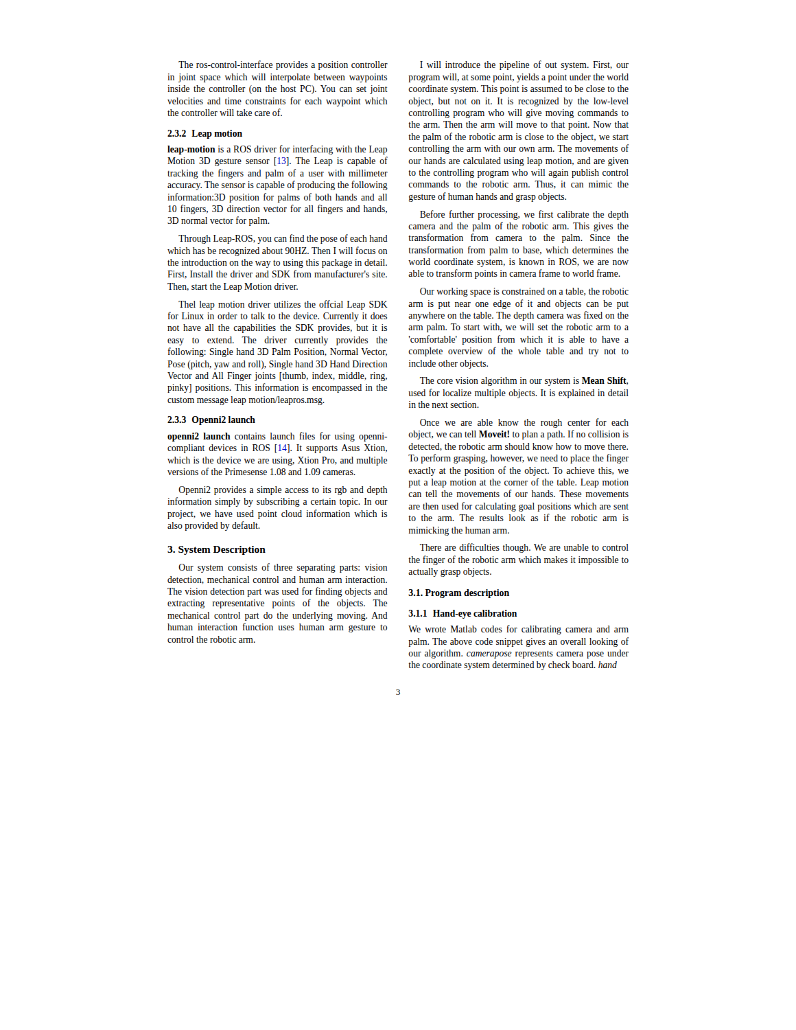The ros-control-interface provides a position controller in joint space which will interpolate between waypoints inside the controller (on the host PC). You can set joint velocities and time constraints for each waypoint which the controller will take care of.
2.3.2 Leap motion
leap-motion is a ROS driver for interfacing with the Leap Motion 3D gesture sensor [13]. The Leap is capable of tracking the fingers and palm of a user with millimeter accuracy. The sensor is capable of producing the following information:3D position for palms of both hands and all 10 fingers, 3D direction vector for all fingers and hands, 3D normal vector for palm.
Through Leap-ROS, you can find the pose of each hand which has be recognized about 90HZ. Then I will focus on the introduction on the way to using this package in detail. First, Install the driver and SDK from manufacturer's site. Then, start the Leap Motion driver.
Thel leap motion driver utilizes the offcial Leap SDK for Linux in order to talk to the device. Currently it does not have all the capabilities the SDK provides, but it is easy to extend. The driver currently provides the following: Single hand 3D Palm Position, Normal Vector, Pose (pitch, yaw and roll), Single hand 3D Hand Direction Vector and All Finger joints [thumb, index, middle, ring, pinky] positions. This information is encompassed in the custom message leap motion/leapros.msg.
2.3.3 Openni2 launch
openni2 launch contains launch files for using openni-compliant devices in ROS [14]. It supports Asus Xtion, which is the device we are using, Xtion Pro, and multiple versions of the Primesense 1.08 and 1.09 cameras.
Openni2 provides a simple access to its rgb and depth information simply by subscribing a certain topic. In our project, we have used point cloud information which is also provided by default.
3. System Description
Our system consists of three separating parts: vision detection, mechanical control and human arm interaction. The vision detection part was used for finding objects and extracting representative points of the objects. The mechanical control part do the underlying moving. And human interaction function uses human arm gesture to control the robotic arm.
I will introduce the pipeline of out system. First, our program will, at some point, yields a point under the world coordinate system. This point is assumed to be close to the object, but not on it. It is recognized by the low-level controlling program who will give moving commands to the arm. Then the arm will move to that point. Now that the palm of the robotic arm is close to the object, we start controlling the arm with our own arm. The movements of our hands are calculated using leap motion, and are given to the controlling program who will again publish control commands to the robotic arm. Thus, it can mimic the gesture of human hands and grasp objects.
Before further processing, we first calibrate the depth camera and the palm of the robotic arm. This gives the transformation from camera to the palm. Since the transformation from palm to base, which determines the world coordinate system, is known in ROS, we are now able to transform points in camera frame to world frame.
Our working space is constrained on a table, the robotic arm is put near one edge of it and objects can be put anywhere on the table. The depth camera was fixed on the arm palm. To start with, we will set the robotic arm to a 'comfortable' position from which it is able to have a complete overview of the whole table and try not to include other objects.
The core vision algorithm in our system is Mean Shift, used for localize multiple objects. It is explained in detail in the next section.
Once we are able know the rough center for each object, we can tell Moveit! to plan a path. If no collision is detected, the robotic arm should know how to move there. To perform grasping, however, we need to place the finger exactly at the position of the object. To achieve this, we put a leap motion at the corner of the table. Leap motion can tell the movements of our hands. These movements are then used for calculating goal positions which are sent to the arm. The results look as if the robotic arm is mimicking the human arm.
There are difficulties though. We are unable to control the finger of the robotic arm which makes it impossible to actually grasp objects.
3.1. Program description
3.1.1 Hand-eye calibration
We wrote Matlab codes for calibrating camera and arm palm. The above code snippet gives an overall looking of our algorithm. camerapose represents camera pose under the coordinate system determined by check board. hand
3